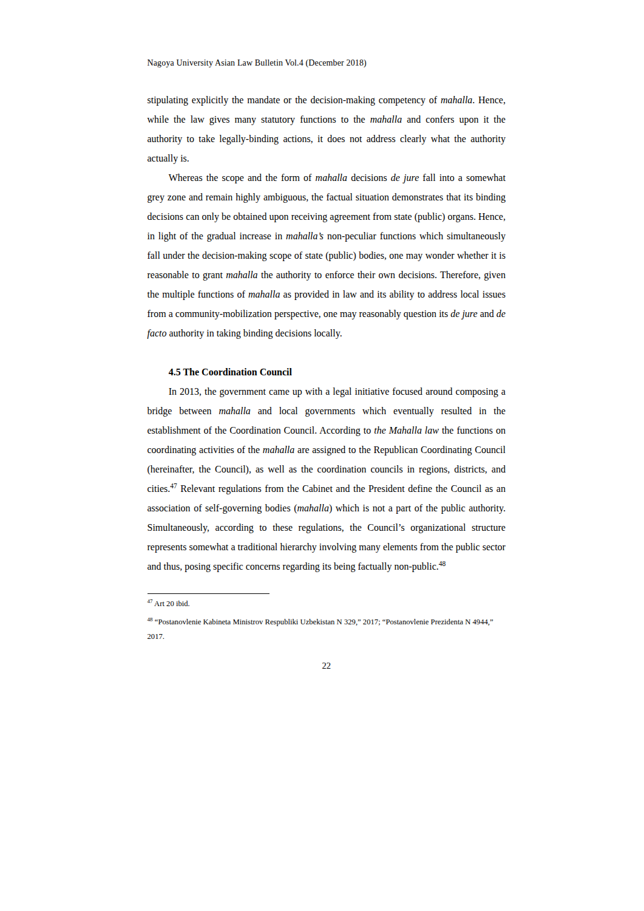Nagoya University Asian Law Bulletin Vol.4 (December 2018)
stipulating explicitly the mandate or the decision-making competency of mahalla. Hence, while the law gives many statutory functions to the mahalla and confers upon it the authority to take legally-binding actions, it does not address clearly what the authority actually is.
Whereas the scope and the form of mahalla decisions de jure fall into a somewhat grey zone and remain highly ambiguous, the factual situation demonstrates that its binding decisions can only be obtained upon receiving agreement from state (public) organs. Hence, in light of the gradual increase in mahalla’s non-peculiar functions which simultaneously fall under the decision-making scope of state (public) bodies, one may wonder whether it is reasonable to grant mahalla the authority to enforce their own decisions. Therefore, given the multiple functions of mahalla as provided in law and its ability to address local issues from a community-mobilization perspective, one may reasonably question its de jure and de facto authority in taking binding decisions locally.
4.5 The Coordination Council
In 2013, the government came up with a legal initiative focused around composing a bridge between mahalla and local governments which eventually resulted in the establishment of the Coordination Council. According to the Mahalla law the functions on coordinating activities of the mahalla are assigned to the Republican Coordinating Council (hereinafter, the Council), as well as the coordination councils in regions, districts, and cities.47 Relevant regulations from the Cabinet and the President define the Council as an association of self-governing bodies (mahalla) which is not a part of the public authority. Simultaneously, according to these regulations, the Council’s organizational structure represents somewhat a traditional hierarchy involving many elements from the public sector and thus, posing specific concerns regarding its being factually non-public.48
47 Art 20 ibid.
48 “Postanovlenie Kabineta Ministrov Respubliki Uzbekistan N 329,” 2017; “Postanovlenie Prezidenta N 4944,”
2017.
22